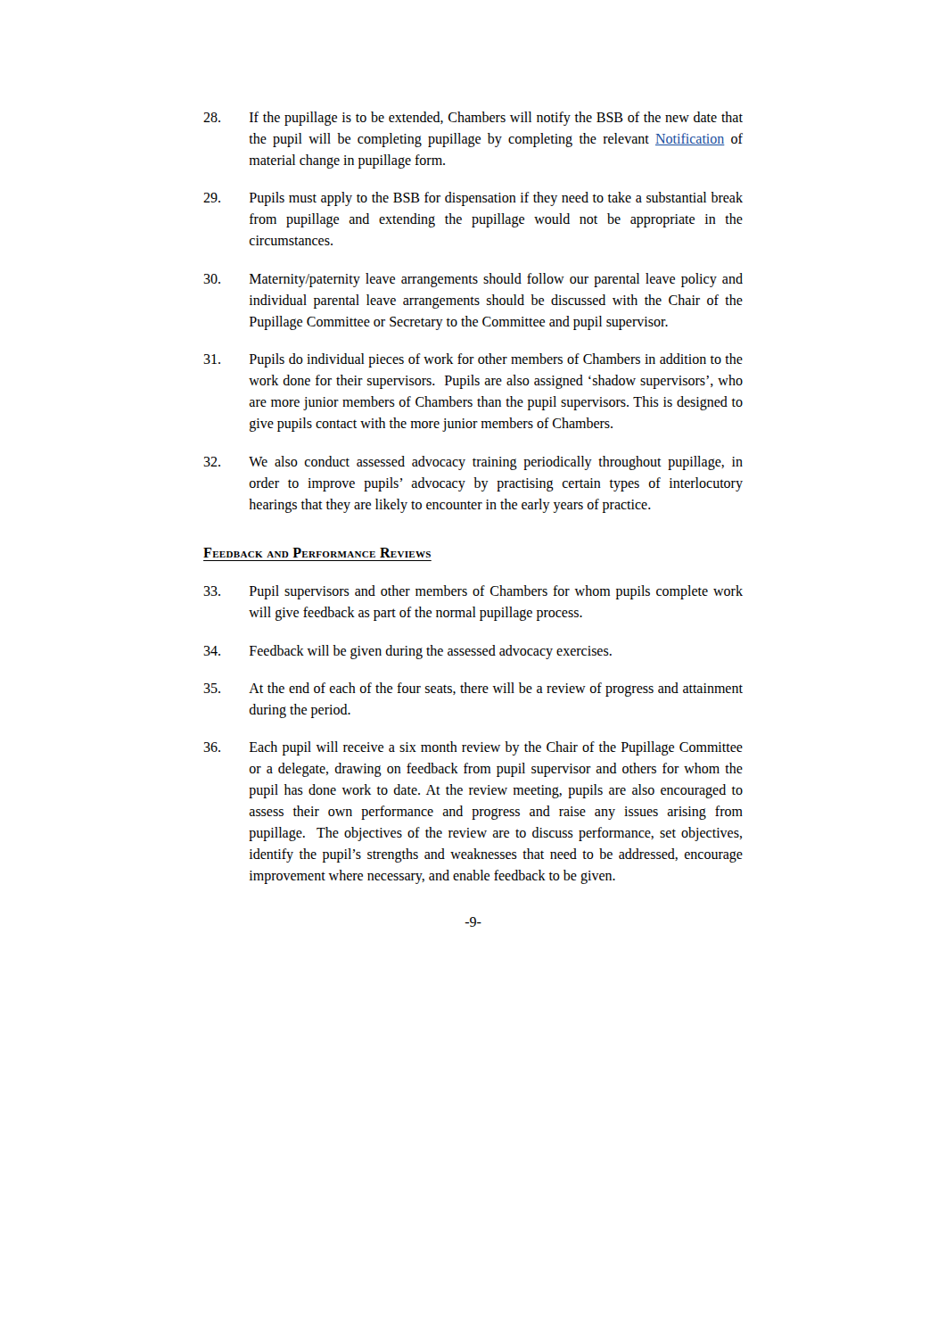28. If the pupillage is to be extended, Chambers will notify the BSB of the new date that the pupil will be completing pupillage by completing the relevant Notification of material change in pupillage form.
29. Pupils must apply to the BSB for dispensation if they need to take a substantial break from pupillage and extending the pupillage would not be appropriate in the circumstances.
30. Maternity/paternity leave arrangements should follow our parental leave policy and individual parental leave arrangements should be discussed with the Chair of the Pupillage Committee or Secretary to the Committee and pupil supervisor.
31. Pupils do individual pieces of work for other members of Chambers in addition to the work done for their supervisors. Pupils are also assigned ‘shadow supervisors’, who are more junior members of Chambers than the pupil supervisors. This is designed to give pupils contact with the more junior members of Chambers.
32. We also conduct assessed advocacy training periodically throughout pupillage, in order to improve pupils’ advocacy by practising certain types of interlocutory hearings that they are likely to encounter in the early years of practice.
Feedback and Performance Reviews
33. Pupil supervisors and other members of Chambers for whom pupils complete work will give feedback as part of the normal pupillage process.
34. Feedback will be given during the assessed advocacy exercises.
35. At the end of each of the four seats, there will be a review of progress and attainment during the period.
36. Each pupil will receive a six month review by the Chair of the Pupillage Committee or a delegate, drawing on feedback from pupil supervisor and others for whom the pupil has done work to date. At the review meeting, pupils are also encouraged to assess their own performance and progress and raise any issues arising from pupillage. The objectives of the review are to discuss performance, set objectives, identify the pupil’s strengths and weaknesses that need to be addressed, encourage improvement where necessary, and enable feedback to be given.
-9-